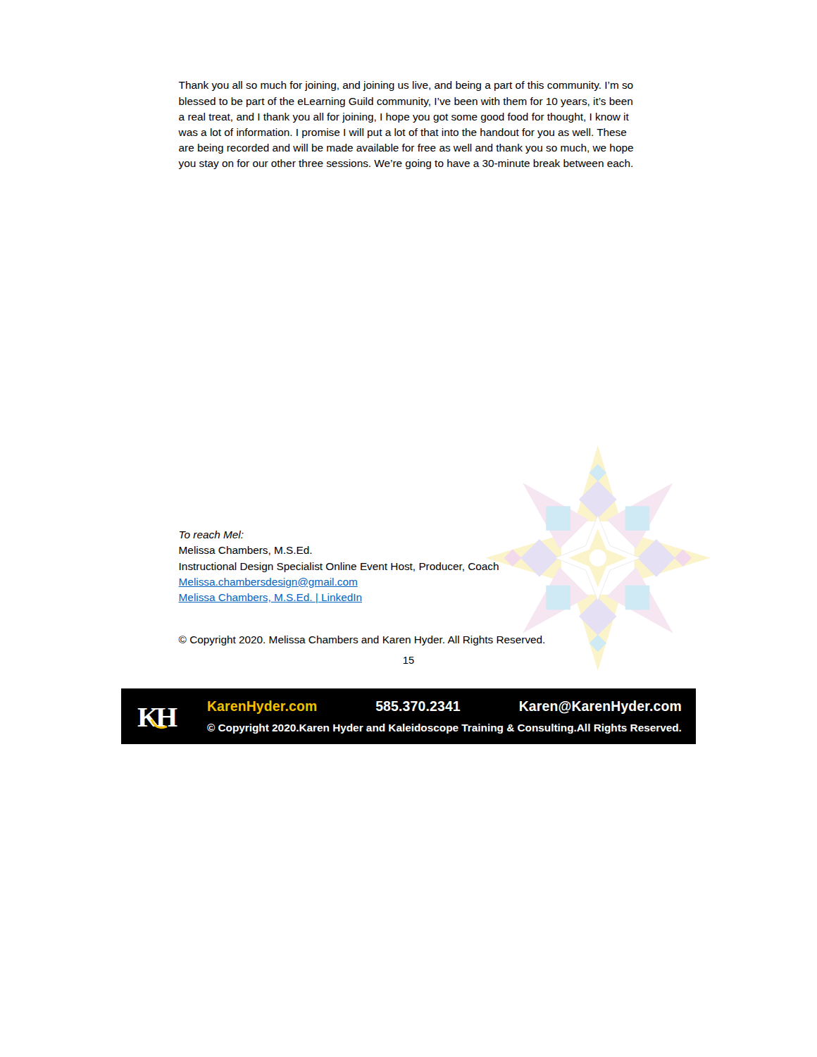Thank you all so much for joining, and joining us live, and being a part of this community. I’m so blessed to be part of the eLearning Guild community, I’ve been with them for 10 years, it’s been a real treat, and I thank you all for joining, I hope you got some good food for thought, I know it was a lot of information. I promise I will put a lot of that into the handout for you as well. These are being recorded and will be made available for free as well and thank you so much, we hope you stay on for our other three sessions. We’re going to have a 30-minute break between each.
To reach Mel:
Melissa Chambers, M.S.Ed.
Instructional Design Specialist Online Event Host, Producer, Coach
Melissa.chambersdesign@gmail.com
Melissa Chambers, M.S.Ed. | LinkedIn
© Copyright 2020. Melissa Chambers and Karen Hyder. All Rights Reserved.
15
K H
KarenHyder.com 585.370.2341 Karen@KarenHyder.com
© Copyright 2020. Karen Hyder and Kaleidoscope Training & Consulting. All Rights Reserved.